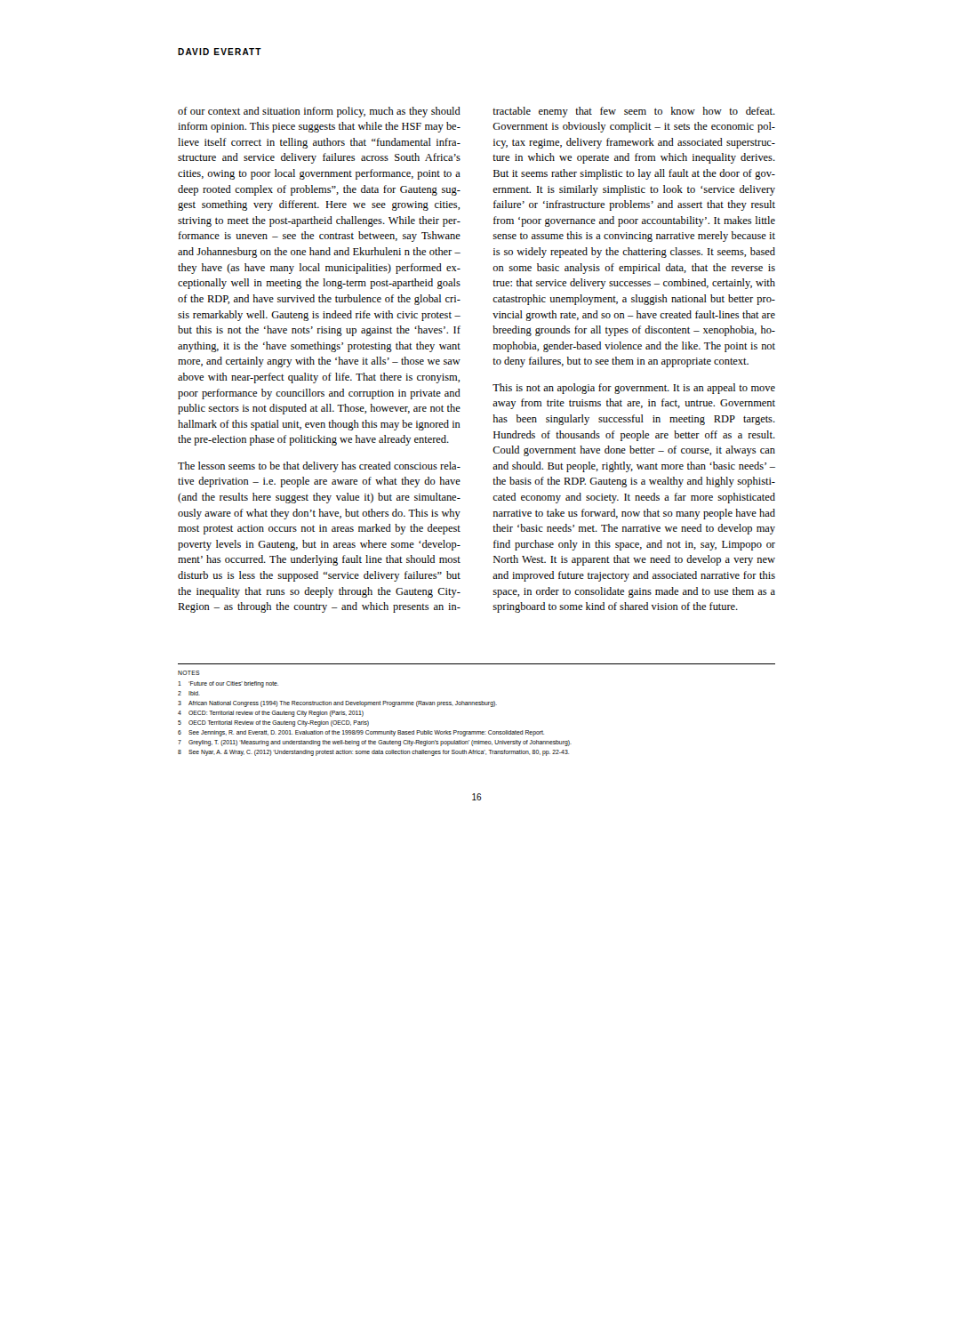David Everatt
of our context and situation inform policy, much as they should inform opinion. This piece suggests that while the HSF may believe itself correct in telling authors that “fundamental infrastructure and service delivery failures across South Africa’s cities, owing to poor local government performance, point to a deep rooted complex of problems”, the data for Gauteng suggest something very different. Here we see growing cities, striving to meet the post-apartheid challenges. While their performance is uneven – see the contrast between, say Tshwane and Johannesburg on the one hand and Ekurhuleni n the other – they have (as have many local municipalities) performed exceptionally well in meeting the long-term post-apartheid goals of the RDP, and have survived the turbulence of the global crisis remarkably well. Gauteng is indeed rife with civic protest – but this is not the ‘have nots’ rising up against the ‘haves’. If anything, it is the ‘have somethings’ protesting that they want more, and certainly angry with the ‘have it alls’ – those we saw above with near-perfect quality of life. That there is cronyism, poor performance by councillors and corruption in private and public sectors is not disputed at all. Those, however, are not the hallmark of this spatial unit, even though this may be ignored in the pre-election phase of politicking we have already entered.
The lesson seems to be that delivery has created conscious relative deprivation – i.e. people are aware of what they do have (and the results here suggest they value it) but are simultaneously aware of what they don’t have, but others do. This is why most protest action occurs not in areas marked by the deepest poverty levels in Gauteng, but in areas where some ‘development’ has occurred. The underlying fault line that should most disturb us is less the supposed “service delivery failures” but the inequality that runs so deeply through the Gauteng City-Region – as through the country – and which presents an intractable enemy that few seem to know how to defeat. Government is obviously complicit – it sets the economic policy, tax regime, delivery framework and associated superstructure in which we operate and from which inequality derives. But it seems rather simplistic to lay all fault at the door of government. It is similarly simplistic to look to ‘service delivery failure’ or ‘infrastructure problems’ and assert that they result from ‘poor governance and poor accountability’. It makes little sense to assume this is a convincing narrative merely because it is so widely repeated by the chattering classes. It seems, based on some basic analysis of empirical data, that the reverse is true: that service delivery successes – combined, certainly, with catastrophic unemployment, a sluggish national but better provincial growth rate, and so on – have created fault-lines that are breeding grounds for all types of discontent – xenophobia, homophobia, gender-based violence and the like. The point is not to deny failures, but to see them in an appropriate context.
This is not an apologia for government. It is an appeal to move away from trite truisms that are, in fact, untrue. Government has been singularly successful in meeting RDP targets. Hundreds of thousands of people are better off as a result. Could government have done better – of course, it always can and should. But people, rightly, want more than ‘basic needs’ – the basis of the RDP. Gauteng is a wealthy and highly sophisticated economy and society. It needs a far more sophisticated narrative to take us forward, now that so many people have had their ‘basic needs’ met. The narrative we need to develop may find purchase only in this space, and not in, say, Limpopo or North West. It is apparent that we need to develop a very new and improved future trajectory and associated narrative for this space, in order to consolidate gains made and to use them as a springboard to some kind of shared vision of the future.
NOTES
1‘Future of our Cities’ briefing note.
2 Ibid.
3 African National Congress (1994) The Reconstruction and Development Programme (Ravan press, Johannesburg).
4 OECD: Territorial review of the Gauteng City Region (Paris, 2011)
5 OECD Territorial Review of the Gauteng City-Region (OECD, Paris)
6 See Jennings, R. and Everatt, D. 2001. Evaluation of the 1998/99 Community Based Public Works Programme: Consolidated Report.
7 Greyling, T. (2011) ‘Measuring and understanding the well-being of the Gauteng City-Region’s population’ (mimeo, University of Johannesburg).
8 See Nyar, A. & Wray, C. (2012) ‘Understanding protest action: some data collection challenges for South Africa’, Transformation, 80, pp. 22-43.
16